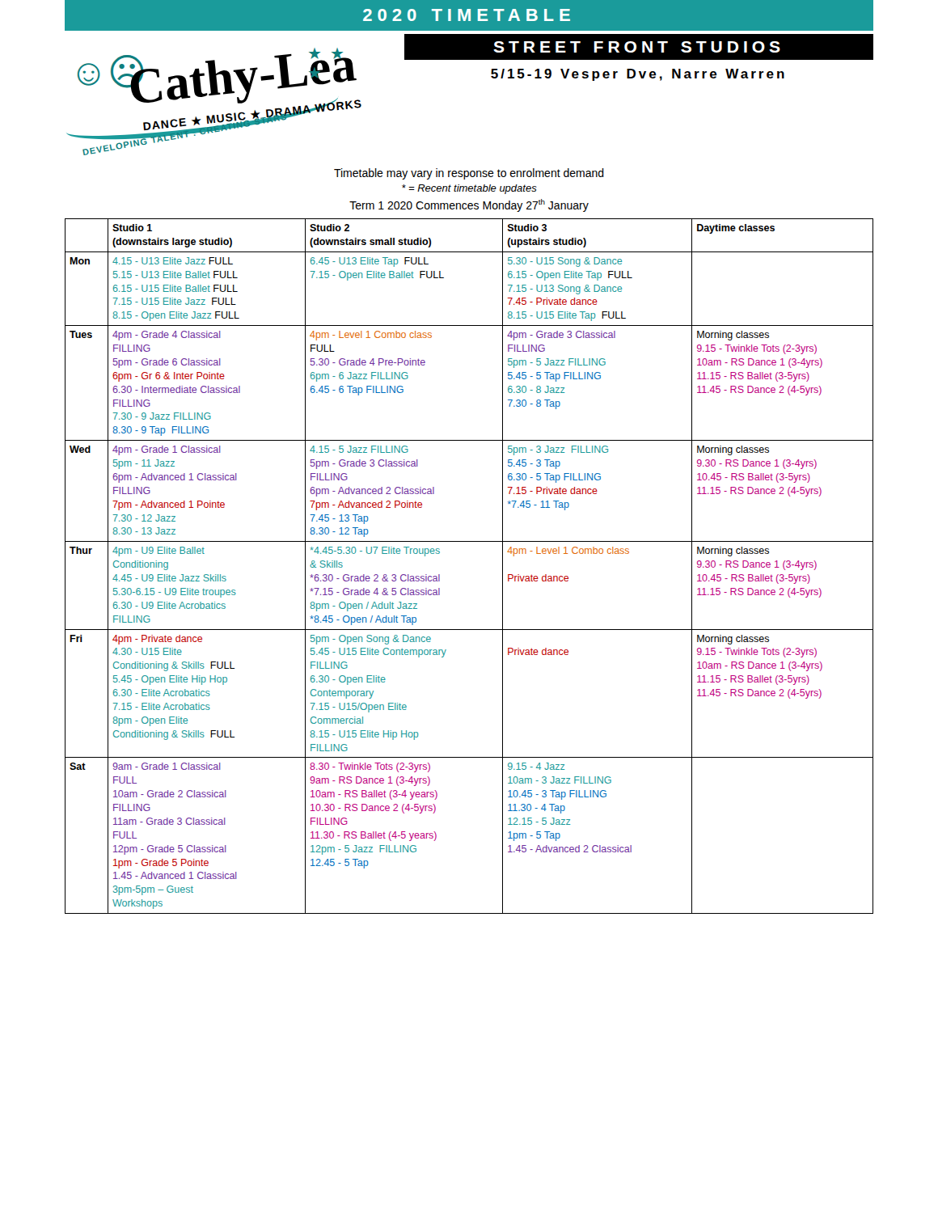2020 TIMETABLE
☺☹
Cathy-Lea
★ ★ ★
DANCE ★ MUSIC ★ DRAMA WORKS
DEVELOPING TALENT . CREATING STARS
STREET FRONT STUDIOS
5/15-19 Vesper Dve, Narre Warren
Timetable may vary in response to enrolment demand
* = Recent timetable updates
Term 1 2020 Commences Monday 27th January
| | Studio 1 (downstairs large studio) | Studio 2 (downstairs small studio) | Studio 3 (upstairs studio) | Daytime classes |
| --- | --- | --- | --- | --- |
| Mon | 4.15 - U13 Elite Jazz FULL 5.15 - U13 Elite Ballet FULL 6.15 - U15 Elite Ballet FULL 7.15 - U15 Elite Jazz FULL 8.15 - Open Elite Jazz FULL | 6.45 - U13 Elite Tap FULL 7.15 - Open Elite Ballet FULL | 5.30 - U15 Song & Dance 6.15 - Open Elite Tap FULL 7.15 - U13 Song & Dance 7.45 - Private dance 8.15 - U15 Elite Tap FULL | |
| Tues | 4pm - Grade 4 Classical FILLING 5pm - Grade 6 Classical 6pm - Gr 6 & Inter Pointe 6.30 - Intermediate Classical FILLING 7.30 - 9 Jazz FILLING 8.30 - 9 Tap FILLING | 4pm - Level 1 Combo class FULL 5.30 - Grade 4 Pre-Pointe 6pm - 6 Jazz FILLING 6.45 - 6 Tap FILLING | 4pm - Grade 3 Classical FILLING 5pm - 5 Jazz FILLING 5.45 - 5 Tap FILLING 6.30 - 8 Jazz 7.30 - 8 Tap | Morning classes 9.15 - Twinkle Tots (2-3yrs) 10am - RS Dance 1 (3-4yrs) 11.15 - RS Ballet (3-5yrs) 11.45 - RS Dance 2 (4-5yrs) |
| Wed | 4pm - Grade 1 Classical 5pm - 11 Jazz 6pm - Advanced 1 Classical FILLING 7pm - Advanced 1 Pointe 7.30 - 12 Jazz 8.30 - 13 Jazz | 4.15 - 5 Jazz FILLING 5pm - Grade 3 Classical FILLING 6pm - Advanced 2 Classical 7pm - Advanced 2 Pointe 7.45 - 13 Tap 8.30 - 12 Tap | 5pm - 3 Jazz FILLING 5.45 - 3 Tap 6.30 - 5 Tap FILLING 7.15 - Private dance *7.45 - 11 Tap | Morning classes 9.30 - RS Dance 1 (3-4yrs) 10.45 - RS Ballet (3-5yrs) 11.15 - RS Dance 2 (4-5yrs) |
| Thur | 4pm - U9 Elite Ballet Conditioning 4.45 - U9 Elite Jazz Skills 5.30-6.15 - U9 Elite troupes 6.30 - U9 Elite Acrobatics FILLING | *4.45-5.30 - U7 Elite Troupes & Skills *6.30 - Grade 2 & 3 Classical *7.15 - Grade 4 & 5 Classical 8pm - Open / Adult Jazz *8.45 - Open / Adult Tap | 4pm - Level 1 Combo class Private dance | Morning classes 9.30 - RS Dance 1 (3-4yrs) 10.45 - RS Ballet (3-5yrs) 11.15 - RS Dance 2 (4-5yrs) |
| Fri | 4pm - Private dance 4.30 - U15 Elite Conditioning & Skills FULL 5.45 - Open Elite Hip Hop 6.30 - Elite Acrobatics 7.15 - Elite Acrobatics 8pm - Open Elite Conditioning & Skills FULL | 5pm - Open Song & Dance 5.45 - U15 Elite Contemporary FILLING 6.30 - Open Elite Contemporary 7.15 - U15/Open Elite Commercial 8.15 - U15 Elite Hip Hop FILLING | Private dance | Morning classes 9.15 - Twinkle Tots (2-3yrs) 10am - RS Dance 1 (3-4yrs) 11.15 - RS Ballet (3-5yrs) 11.45 - RS Dance 2 (4-5yrs) |
| Sat | 9am - Grade 1 Classical FULL 10am - Grade 2 Classical FILLING 11am - Grade 3 Classical FULL 12pm - Grade 5 Classical 1pm - Grade 5 Pointe 1.45 - Advanced 1 Classical 3pm-5pm – Guest Workshops | 8.30 - Twinkle Tots (2-3yrs) 9am - RS Dance 1 (3-4yrs) 10am - RS Ballet (3-4 years) 10.30 - RS Dance 2 (4-5yrs) FILLING 11.30 - RS Ballet (4-5 years) 12pm - 5 Jazz FILLING 12.45 - 5 Tap | 9.15 - 4 Jazz 10am - 3 Jazz FILLING 10.45 - 3 Tap FILLING 11.30 - 4 Tap 12.15 - 5 Jazz 1pm - 5 Tap 1.45 - Advanced 2 Classical | |